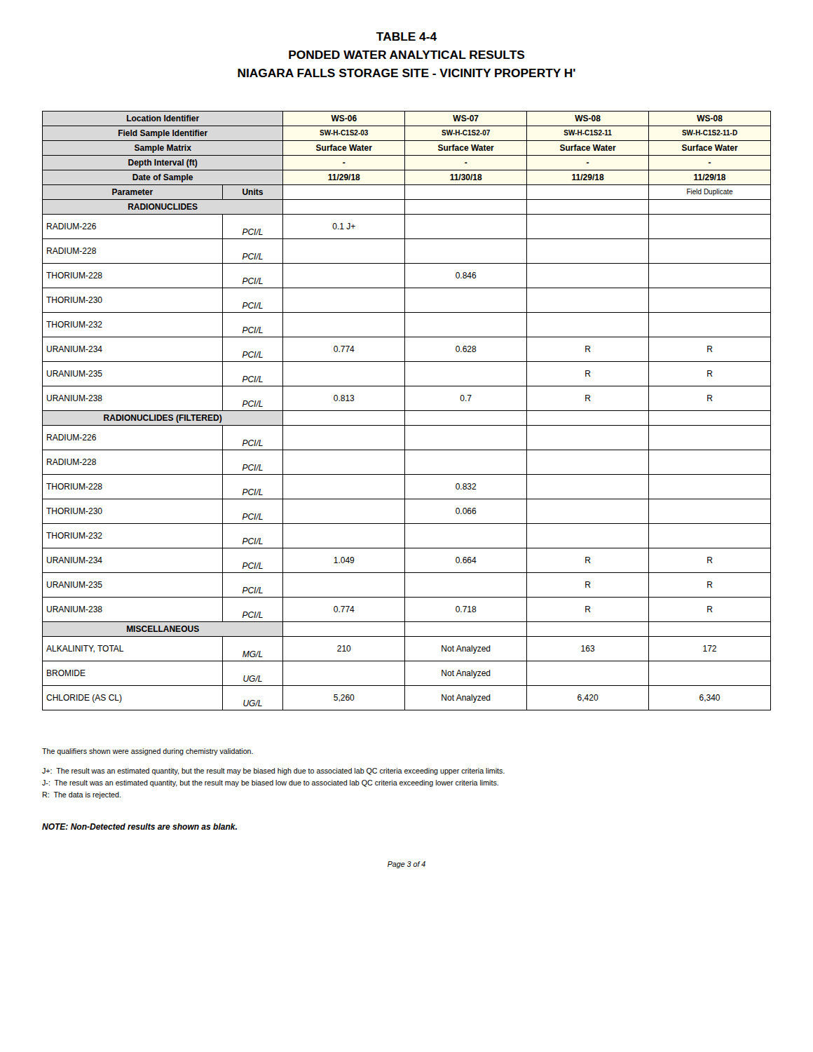TABLE 4-4
PONDED WATER ANALYTICAL RESULTS
NIAGARA FALLS STORAGE SITE - VICINITY PROPERTY H'
| Location Identifier | WS-06 | WS-07 | WS-08 | WS-08 |
| Field Sample Identifier | SW-H-C1S2-03 | SW-H-C1S2-07 | SW-H-C1S2-11 | SW-H-C1S2-11-D |
| Sample Matrix | Surface Water | Surface Water | Surface Water | Surface Water |
| Depth Interval (ft) | - | - | - | - |
| Date of Sample | 11/29/18 | 11/30/18 | 11/29/18 | 11/29/18 |
| Parameter | Units | | | | Field Duplicate |
| RADIONUCLIDES | | | | |
| RADIUM-226 | PCI/L | 0.1 J+ | | | |
| RADIUM-228 | PCI/L | | | | |
| THORIUM-228 | PCI/L | | 0.846 | | |
| THORIUM-230 | PCI/L | | | | |
| THORIUM-232 | PCI/L | | | | |
| URANIUM-234 | PCI/L | 0.774 | 0.628 | R | R |
| URANIUM-235 | PCI/L | | | R | R |
| URANIUM-238 | PCI/L | 0.813 | 0.7 | R | R |
| RADIONUCLIDES (FILTERED) | | | | |
| RADIUM-226 | PCI/L | | | | |
| RADIUM-228 | PCI/L | | | | |
| THORIUM-228 | PCI/L | | 0.832 | | |
| THORIUM-230 | PCI/L | | 0.066 | | |
| THORIUM-232 | PCI/L | | | | |
| URANIUM-234 | PCI/L | 1.049 | 0.664 | R | R |
| URANIUM-235 | PCI/L | | | R | R |
| URANIUM-238 | PCI/L | 0.774 | 0.718 | R | R |
| MISCELLANEOUS | | | | |
| ALKALINITY, TOTAL | MG/L | 210 | Not Analyzed | 163 | 172 |
| BROMIDE | UG/L | | Not Analyzed | | |
| CHLORIDE (AS CL) | UG/L | 5,260 | Not Analyzed | 6,420 | 6,340 |
The qualifiers shown were assigned during chemistry validation.
J+: The result was an estimated quantity, but the result may be biased high due to associated lab QC criteria exceeding upper criteria limits.
J-: The result was an estimated quantity, but the result may be biased low due to associated lab QC criteria exceeding lower criteria limits.
R: The data is rejected.
NOTE: Non-Detected results are shown as blank.
Page 3 of 4